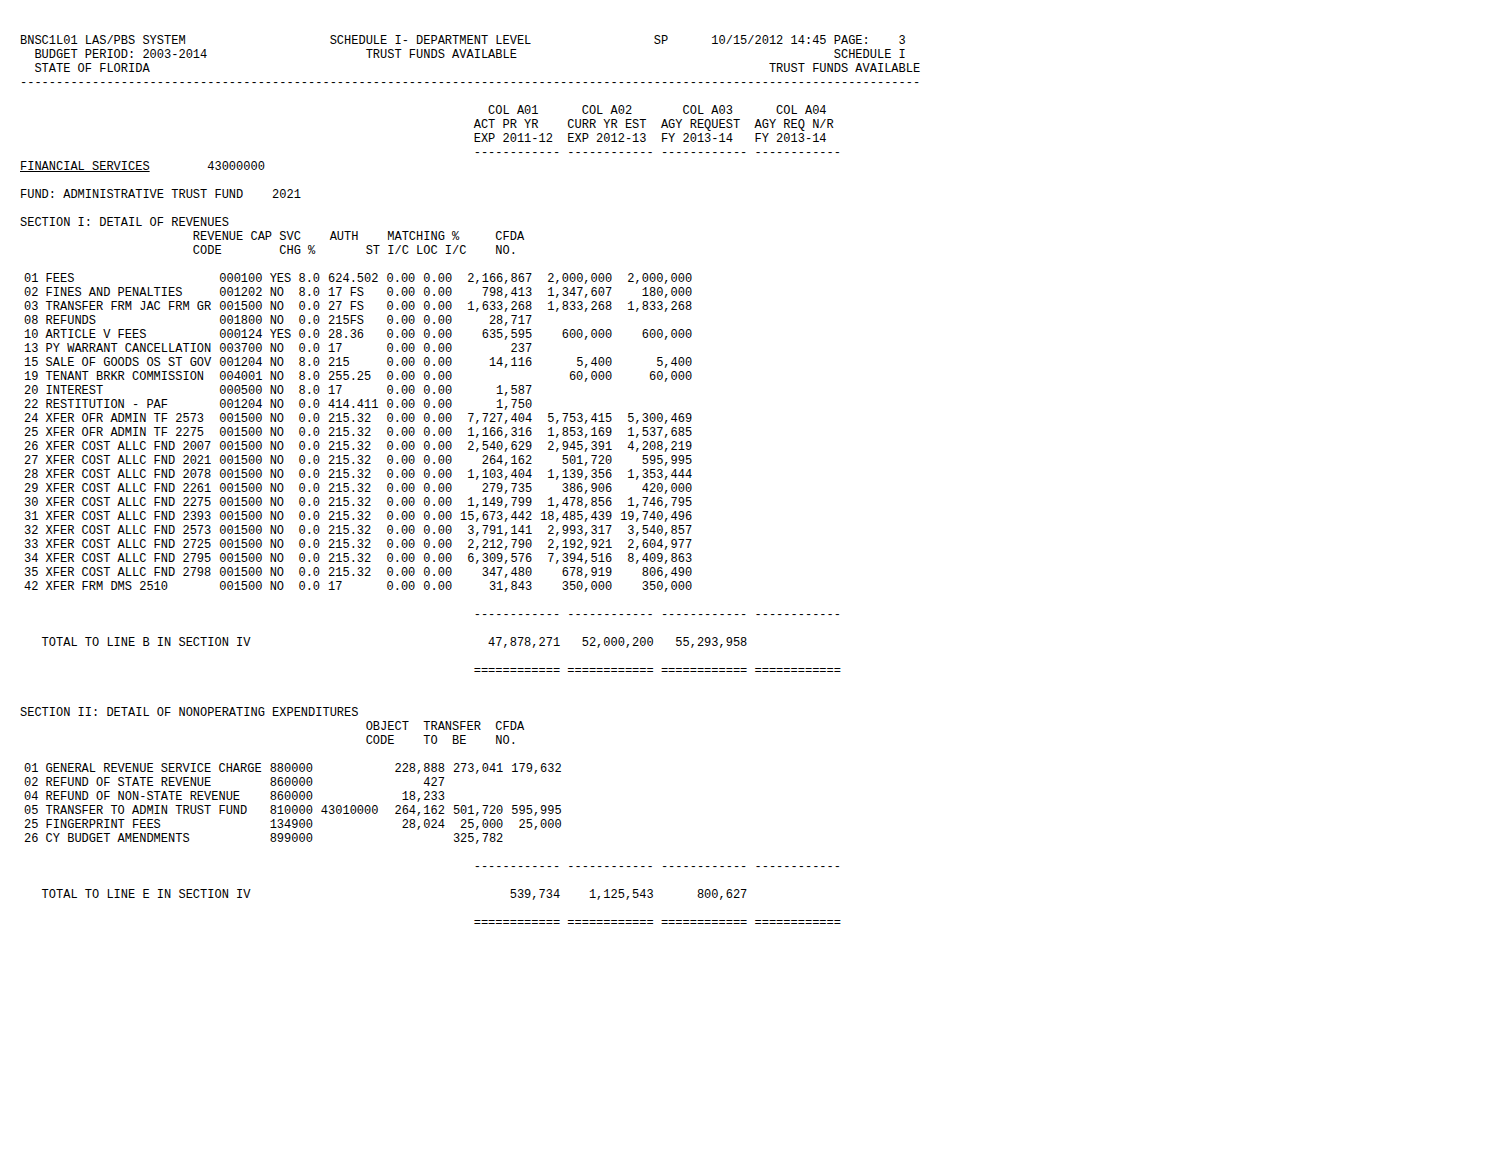BNSC1L01 LAS/PBS SYSTEM SCHEDULE I- DEPARTMENT LEVEL SP 10/15/2012 14:45 PAGE: 3 BUDGET PERIOD: 2003-2014 TRUST FUNDS AVAILABLE SCHEDULE I STATE OF FLORIDA TRUST FUNDS AVAILABLE ----------------------------------------------------------------------------------------------------------------------------- COL A01 COL A02 COL A03 COL A04 ACT PR YR CURR YR EST AGY REQUEST AGY REQ N/R EXP 2011-12 EXP 2012-13 FY 2013-14 FY 2013-14 ------------ ------------ ------------ ------------ FINANCIAL SERVICES 43000000 FUND: ADMINISTRATIVE TRUST FUND 2021 SECTION I: DETAIL OF REVENUES REVENUE CAP SVC AUTH MATCHING % CFDA CODE CHG % ST I/C LOC I/C NO.
| 01 FEES | 000100 YES 8.0 | 624.502 | 0.00 | 0.00 | 2,166,867 | 2,000,000 | 2,000,000 |
| 02 FINES AND PENALTIES | 001202 NO 8.0 | 17 FS | 0.00 | 0.00 | 798,413 | 1,347,607 | 180,000 |
| 03 TRANSFER FRM JAC FRM GR | 001500 NO 0.0 | 27 FS | 0.00 | 0.00 | 1,633,268 | 1,833,268 | 1,833,268 |
| 08 REFUNDS | 001800 NO 0.0 | 215FS | 0.00 | 0.00 | 28,717 | | |
| 10 ARTICLE V FEES | 000124 YES 0.0 | 28.36 | 0.00 | 0.00 | 635,595 | 600,000 | 600,000 |
| 13 PY WARRANT CANCELLATION | 003700 NO 0.0 | 17 | 0.00 | 0.00 | 237 | | |
| 15 SALE OF GOODS OS ST GOV | 001204 NO 8.0 | 215 | 0.00 | 0.00 | 14,116 | 5,400 | 5,400 |
| 19 TENANT BRKR COMMISSION | 004001 NO 8.0 | 255.25 | 0.00 | 0.00 | | 60,000 | 60,000 |
| 20 INTEREST | 000500 NO 8.0 | 17 | 0.00 | 0.00 | 1,587 | | |
| 22 RESTITUTION - PAF | 001204 NO 0.0 | 414.411 | 0.00 | 0.00 | 1,750 | | |
| 24 XFER OFR ADMIN TF 2573 | 001500 NO 0.0 | 215.32 | 0.00 | 0.00 | 7,727,404 | 5,753,415 | 5,300,469 |
| 25 XFER OFR ADMIN TF 2275 | 001500 NO 0.0 | 215.32 | 0.00 | 0.00 | 1,166,316 | 1,853,169 | 1,537,685 |
| 26 XFER COST ALLC FND 2007 | 001500 NO 0.0 | 215.32 | 0.00 | 0.00 | 2,540,629 | 2,945,391 | 4,208,219 |
| 27 XFER COST ALLC FND 2021 | 001500 NO 0.0 | 215.32 | 0.00 | 0.00 | 264,162 | 501,720 | 595,995 |
| 28 XFER COST ALLC FND 2078 | 001500 NO 0.0 | 215.32 | 0.00 | 0.00 | 1,103,404 | 1,139,356 | 1,353,444 |
| 29 XFER COST ALLC FND 2261 | 001500 NO 0.0 | 215.32 | 0.00 | 0.00 | 279,735 | 386,906 | 420,000 |
| 30 XFER COST ALLC FND 2275 | 001500 NO 0.0 | 215.32 | 0.00 | 0.00 | 1,149,799 | 1,478,856 | 1,746,795 |
| 31 XFER COST ALLC FND 2393 | 001500 NO 0.0 | 215.32 | 0.00 | 0.00 | 15,673,442 | 18,485,439 | 19,740,496 |
| 32 XFER COST ALLC FND 2573 | 001500 NO 0.0 | 215.32 | 0.00 | 0.00 | 3,791,141 | 2,993,317 | 3,540,857 |
| 33 XFER COST ALLC FND 2725 | 001500 NO 0.0 | 215.32 | 0.00 | 0.00 | 2,212,790 | 2,192,921 | 2,604,977 |
| 34 XFER COST ALLC FND 2795 | 001500 NO 0.0 | 215.32 | 0.00 | 0.00 | 6,309,576 | 7,394,516 | 8,409,863 |
| 35 XFER COST ALLC FND 2798 | 001500 NO 0.0 | 215.32 | 0.00 | 0.00 | 347,480 | 678,919 | 806,490 |
| 42 XFER FRM DMS 2510 | 001500 NO 0.0 | 17 | 0.00 | 0.00 | 31,843 | 350,000 | 350,000 |
------------ ------------ ------------ ------------ TOTAL TO LINE B IN SECTION IV 47,878,271 52,000,200 55,293,958 ============ ============ ============ ============ SECTION II: DETAIL OF NONOPERATING EXPENDITURES OBJECT TRANSFER CFDA CODE TO BE NO.
| 01 GENERAL REVENUE SERVICE CHARGE | 880000 | | | 228,888 | 273,041 | 179,632 |
| 02 REFUND OF STATE REVENUE | 860000 | | | 427 | | |
| 04 REFUND OF NON-STATE REVENUE | 860000 | | | 18,233 | | |
| 05 TRANSFER TO ADMIN TRUST FUND | 810000 | 43010000 | | 264,162 | 501,720 | 595,995 |
| 25 FINGERPRINT FEES | 134900 | | | 28,024 | 25,000 | 25,000 |
| 26 CY BUDGET AMENDMENTS | 899000 | | | | 325,782 | |
------------ ------------ ------------ ------------ TOTAL TO LINE E IN SECTION IV 539,734 1,125,543 800,627 ============ ============ ============ ============